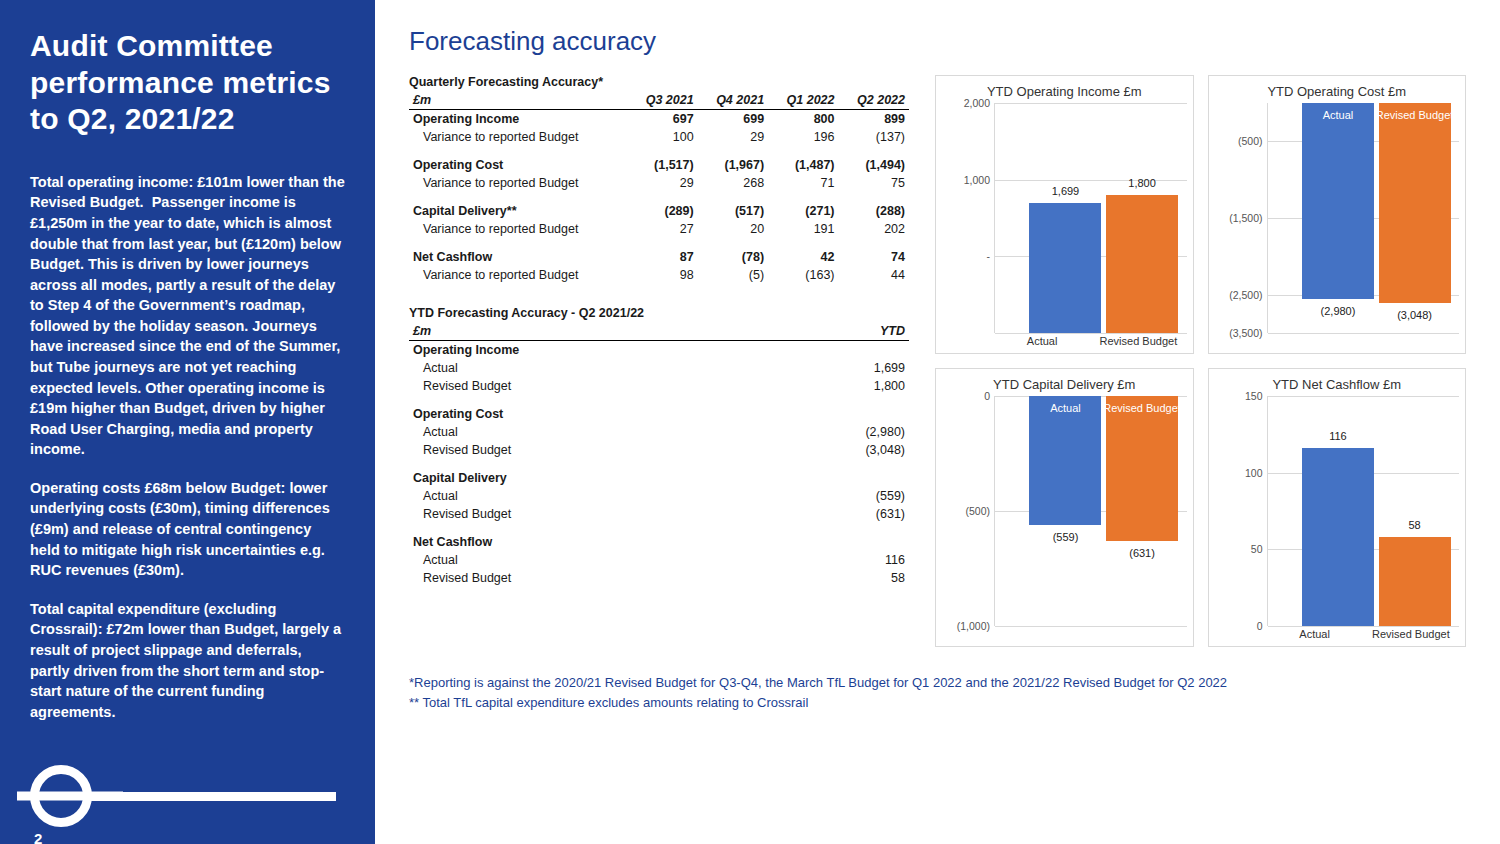Audit Committee performance metrics to Q2, 2021/22
Total operating income: £101m lower than the Revised Budget. Passenger income is £1,250m in the year to date, which is almost double that from last year, but (£120m) below Budget. This is driven by lower journeys across all modes, partly a result of the delay to Step 4 of the Government’s roadmap, followed by the holiday season. Journeys have increased since the end of the Summer, but Tube journeys are not yet reaching expected levels. Other operating income is £19m higher than Budget, driven by higher Road User Charging, media and property income.
Operating costs £68m below Budget: lower underlying costs (£30m), timing differences (£9m) and release of central contingency held to mitigate high risk uncertainties e.g. RUC revenues (£30m).
Total capital expenditure (excluding Crossrail): £72m lower than Budget, largely a result of project slippage and deferrals, partly driven from the short term and stop-start nature of the current funding agreements.
2
Forecasting accuracy
Quarterly Forecasting Accuracy*
| £m | Q3 2021 | Q4 2021 | Q1 2022 | Q2 2022 |
| --- | --- | --- | --- | --- |
| Operating Income | 697 | 699 | 800 | 899 |
| Variance to reported Budget | 100 | 29 | 196 | (137) |
| Operating Cost | (1,517) | (1,967) | (1,487) | (1,494) |
| Variance to reported Budget | 29 | 268 | 71 | 75 |
| Capital Delivery** | (289) | (517) | (271) | (288) |
| Variance to reported Budget | 27 | 20 | 191 | 202 |
| Net Cashflow | 87 | (78) | 42 | 74 |
| Variance to reported Budget | 98 | (5) | (163) | 44 |
YTD Forecasting Accuracy - Q2 2021/22
| £m | YTD |
| --- | --- |
| Operating Income | |
| Actual | 1,699 |
| Revised Budget | 1,800 |
| Operating Cost | |
| Actual | (2,980) |
| Revised Budget | (3,048) |
| Capital Delivery | |
| Actual | (559) |
| Revised Budget | (631) |
| Net Cashflow | |
| Actual | 116 |
| Revised Budget | 58 |
YTD Operating Income £m
2,000 1,000 -
1,699
1,800
Actual Revised Budget
YTD Operating Cost £m
(500) (1,500) (2,500) (3,500)
Actual (2,980)
Revised Budget (3,048)
YTD Capital Delivery £m
0 (500) (1,000)
Actual (559)
Revised Budget (631)
YTD Net Cashflow £m
150 100 50 0
116
58
Actual Revised Budget
*Reporting is against the 2020/21 Revised Budget for Q3-Q4, the March TfL Budget for Q1 2022 and the 2021/22 Revised Budget for Q2 2022
** Total TfL capital expenditure excludes amounts relating to Crossrail